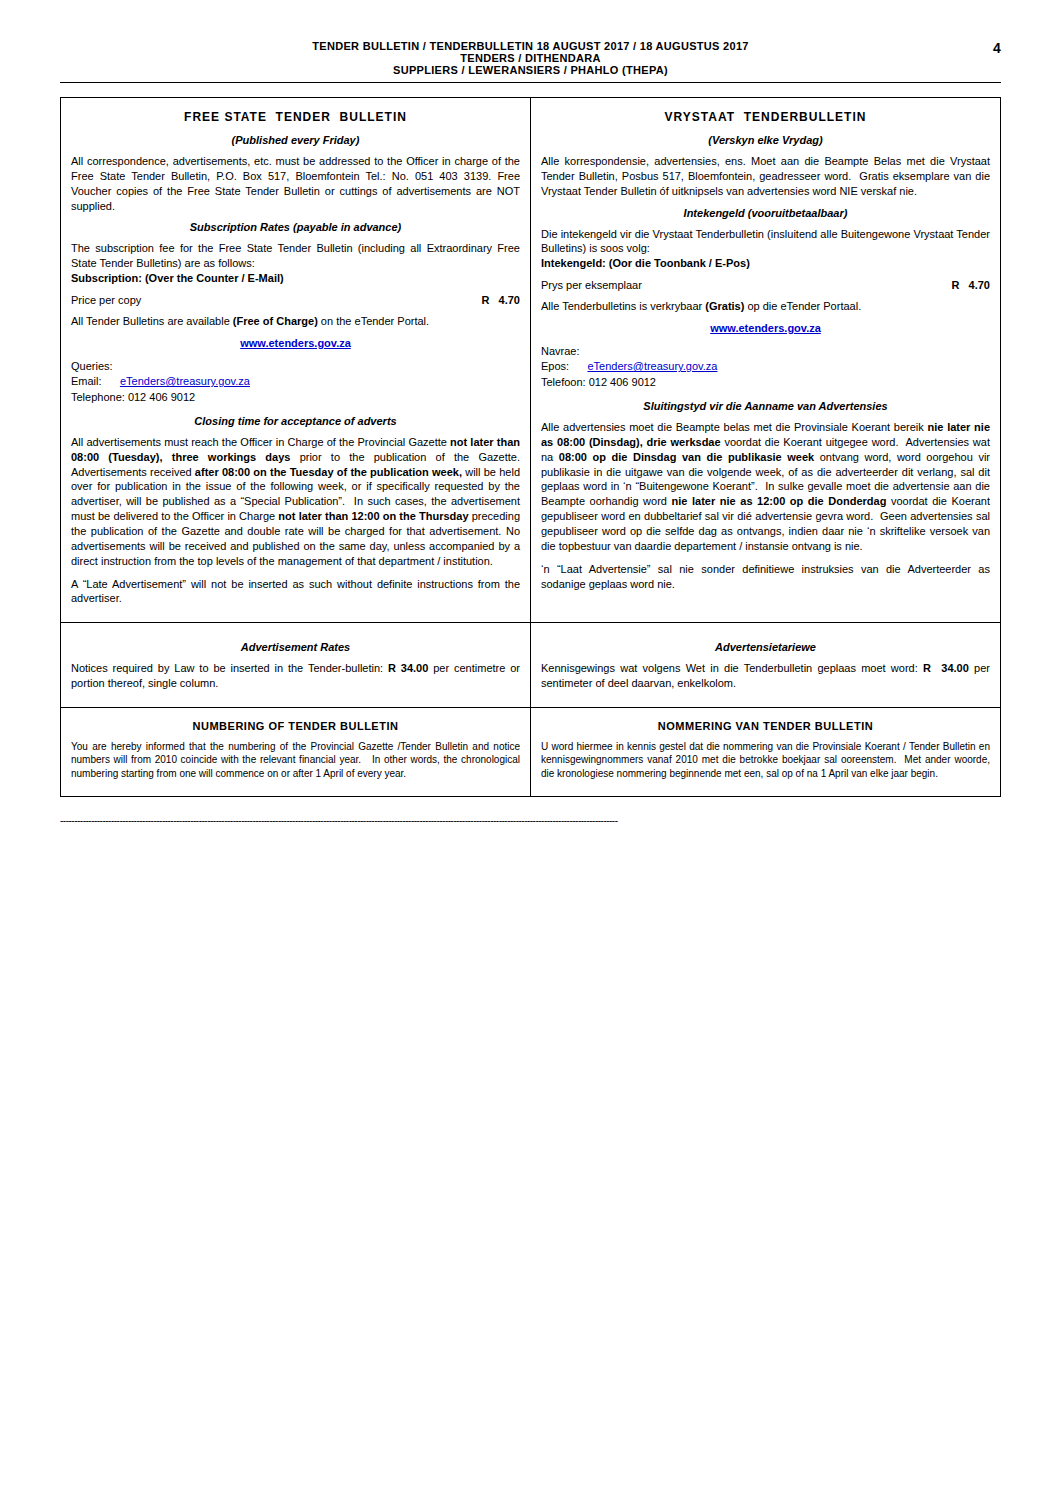4
TENDER BULLETIN / TENDERBULLETIN 18 AUGUST 2017 / 18 AUGUSTUS 2017
TENDERS / DITHENDARA
SUPPLIERS / LEWERANSIERS / PHAHLO (THEPA)
| FREE STATE TENDER BULLETIN (Published every Friday) All correspondence, advertisements, etc. must be addressed to the Officer in charge of the Free State Tender Bulletin, P.O. Box 517, Bloemfontein Tel.: No. 051 403 3139. Free Voucher copies of the Free State Tender Bulletin or cuttings of advertisements are NOT supplied. Subscription Rates (payable in advance) The subscription fee for the Free State Tender Bulletin (including all Extraordinary Free State Tender Bulletins) are as follows: Subscription: (Over the Counter / E-Mail) Price per copy R 4.70 All Tender Bulletins are available (Free of Charge) on the eTender Portal. www.etenders.gov.za Queries: Email: eTenders@treasury.gov.za Telephone: 012 406 9012 Closing time for acceptance of adverts All advertisements must reach the Officer in Charge of the Provincial Gazette not later than 08:00 (Tuesday), three workings days prior to the publication of the Gazette. Advertisements received after 08:00 on the Tuesday of the publication week, will be held over for publication in the issue of the following week, or if specifically requested by the advertiser, will be published as a “Special Publication”. In such cases, the advertisement must be delivered to the Officer in Charge not later than 12:00 on the Thursday preceding the publication of the Gazette and double rate will be charged for that advertisement. No advertisements will be received and published on the same day, unless accompanied by a direct instruction from the top levels of the management of that department / institution. A “Late Advertisement” will not be inserted as such without definite instructions from the advertiser. | VRYSTAAT TENDERBULLETIN (Verskyn elke Vrydag) Alle korrespondensie, advertensies, ens. Moet aan die Beampte Belas met die Vrystaat Tender Bulletin, Posbus 517, Bloemfontein, geadresseer word. Gratis eksemplare van die Vrystaat Tender Bulletin óf uitknipsels van advertensies word NIE verskaf nie. Intekengeld (vooruitbetaalbaar) Die intekengeld vir die Vrystaat Tenderbulletin (insluitend alle Buitengewone Vrystaat Tender Bulletins) is soos volg: Intekengeld: (Oor die Toonbank / E-Pos) Prys per eksemplaar R 4.70 Alle Tenderbulletins is verkrybaar (Gratis) op die eTender Portaal. www.etenders.gov.za Navrae: Epos: eTenders@treasury.gov.za Telefoon: 012 406 9012 Sluitingstyd vir die Aanname van Advertensies Alle advertensies moet die Beampte belas met die Provinsiale Koerant bereik nie later nie as 08:00 (Dinsdag), drie werksdae voordat die Koerant uitgegee word. Advertensies wat na 08:00 op die Dinsdag van die publikasie week ontvang word, word oorgehou vir publikasie in die uitgawe van die volgende week, of as die adverteerder dit verlang, sal dit geplaas word in ‘n “Buitengewone Koerant”. In sulke gevalle moet die advertensie aan die Beampte oorhandig word nie later nie as 12:00 op die Donderdag voordat die Koerant gepubliseer word en dubbeltarief sal vir dié advertensie gevra word. Geen advertensies sal gepubliseer word op die selfde dag as ontvangs, indien daar nie ‘n skriftelike versoek van die topbestuur van daardie departement / instansie ontvang is nie. ‘n “Laat Advertensie” sal nie sonder definitiewe instruksies van die Adverteerder as sodanige geplaas word nie. |
| Advertisement Rates Notices required by Law to be inserted in the Tender-bulletin: R 34.00 per centimetre or portion thereof, single column. | Advertensietariewe Kennisgewings wat volgens Wet in die Tenderbulletin geplaas moet word: R 34.00 per sentimeter of deel daarvan, enkelkolom. |
| NUMBERING OF TENDER BULLETIN You are hereby informed that the numbering of the Provincial Gazette /Tender Bulletin and notice numbers will from 2010 coincide with the relevant financial year. In other words, the chronological numbering starting from one will commence on or after 1 April of every year. | NOMMERING VAN TENDER BULLETIN U word hiermee in kennis gestel dat die nommering van die Provinsiale Koerant / Tender Bulletin en kennisgewingnommers vanaf 2010 met die betrokke boekjaar sal ooreenstem. Met ander woorde, die kronologiese nommering beginnende met een, sal op of na 1 April van elke jaar begin. |
-----------------------------------------------------------------------------------------------------------------------------------------------------------------------------------------------------